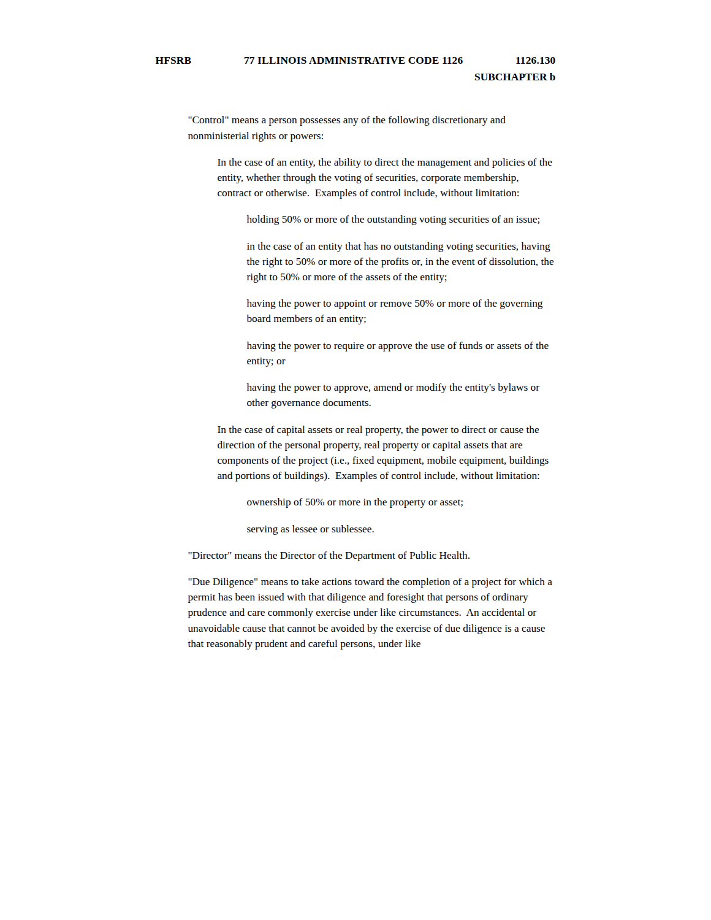HFSRB 77 ILLINOIS ADMINISTRATIVE CODE 1126 1126.130
SUBCHAPTER b
"Control" means a person possesses any of the following discretionary and nonministerial rights or powers:
In the case of an entity, the ability to direct the management and policies of the entity, whether through the voting of securities, corporate membership, contract or otherwise. Examples of control include, without limitation:
holding 50% or more of the outstanding voting securities of an issue;
in the case of an entity that has no outstanding voting securities, having the right to 50% or more of the profits or, in the event of dissolution, the right to 50% or more of the assets of the entity;
having the power to appoint or remove 50% or more of the governing board members of an entity;
having the power to require or approve the use of funds or assets of the entity; or
having the power to approve, amend or modify the entity's bylaws or other governance documents.
In the case of capital assets or real property, the power to direct or cause the direction of the personal property, real property or capital assets that are components of the project (i.e., fixed equipment, mobile equipment, buildings and portions of buildings). Examples of control include, without limitation:
ownership of 50% or more in the property or asset;
serving as lessee or sublessee.
"Director" means the Director of the Department of Public Health.
"Due Diligence" means to take actions toward the completion of a project for which a permit has been issued with that diligence and foresight that persons of ordinary prudence and care commonly exercise under like circumstances. An accidental or unavoidable cause that cannot be avoided by the exercise of due diligence is a cause that reasonably prudent and careful persons, under like